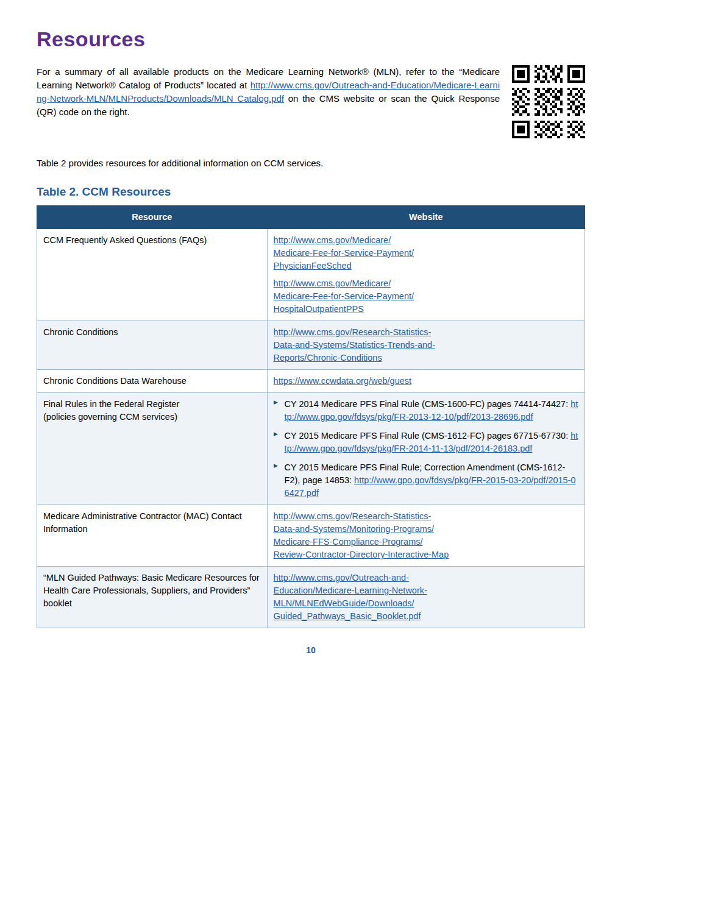Resources
For a summary of all available products on the Medicare Learning Network® (MLN), refer to the “Medicare Learning Network® Catalog of Products” located at http://www.cms.gov/Outreach-and-Education/Medicare-Learning-Network-MLN/MLNProducts/Downloads/MLN Catalog.pdf on the CMS website or scan the Quick Response (QR) code on the right.
Table 2 provides resources for additional information on CCM services.
Table 2. CCM Resources
| Resource | Website |
| --- | --- |
| CCM Frequently Asked Questions (FAQs) | http://www.cms.gov/Medicare/ Medicare-Fee-for-Service-Payment/ PhysicianFeeSched http://www.cms.gov/Medicare/ Medicare-Fee-for-Service-Payment/ HospitalOutpatientPPS |
| Chronic Conditions | http://www.cms.gov/Research-Statistics- Data-and-Systems/Statistics-Trends-and- Reports/Chronic-Conditions |
| Chronic Conditions Data Warehouse | https://www.ccwdata.org/web/guest |
| Final Rules in the Federal Register (policies governing CCM services) | CY 2014 Medicare PFS Final Rule (CMS-1600-FC) pages 74414-74427: http://www.gpo.gov/fdsys/pkg/FR-2013-12-10/pdf/2013-28696.pdf CY 2015 Medicare PFS Final Rule (CMS-1612-FC) pages 67715-67730: http://www.gpo.gov/fdsys/pkg/FR-2014-11-13/pdf/2014-26183.pdf CY 2015 Medicare PFS Final Rule; Correction Amendment (CMS-1612-F2), page 14853: http://www.gpo.gov/fdsys/pkg/FR-2015-03-20/pdf/2015-06427.pdf |
| Medicare Administrative Contractor (MAC) Contact Information | http://www.cms.gov/Research-Statistics- Data-and-Systems/Monitoring-Programs/ Medicare-FFS-Compliance-Programs/ Review-Contractor-Directory-Interactive-Map |
| “MLN Guided Pathways: Basic Medicare Resources for Health Care Professionals, Suppliers, and Providers” booklet | http://www.cms.gov/Outreach-and- Education/Medicare-Learning-Network- MLN/MLNEdWebGuide/Downloads/ Guided_Pathways_Basic_Booklet.pdf |
10